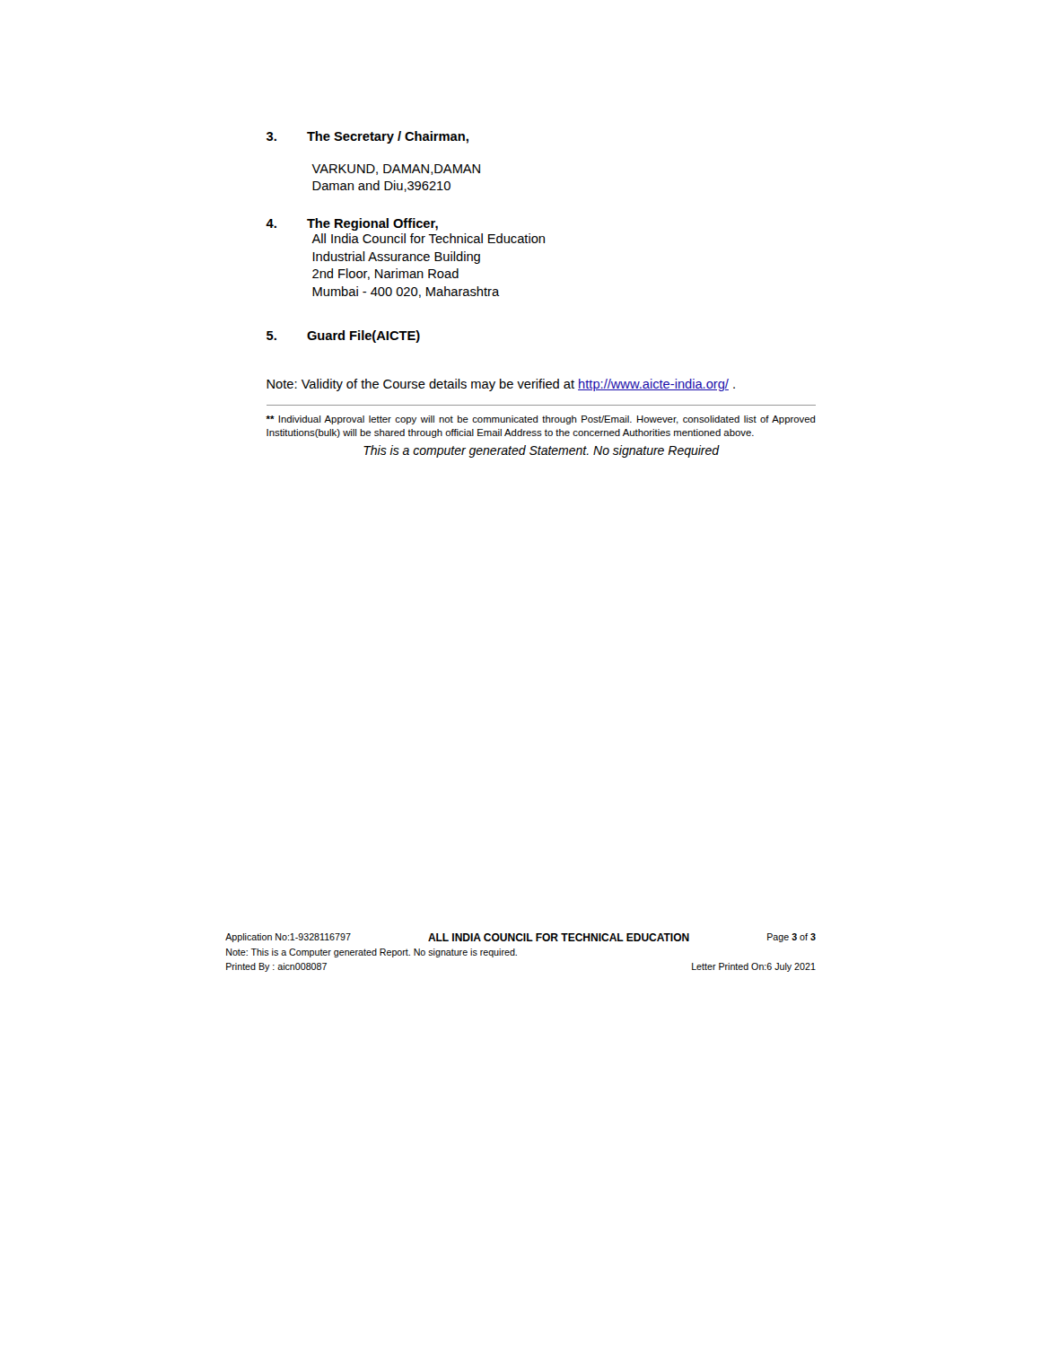3. The Secretary / Chairman,
VARKUND, DAMAN,DAMAN
Daman and Diu,396210
4. The Regional Officer,
All India Council for Technical Education
Industrial Assurance Building
2nd Floor, Nariman Road
Mumbai - 400 020, Maharashtra
5. Guard File(AICTE)
Note: Validity of the Course details may be verified at http://www.aicte-india.org/ .
** Individual Approval letter copy will not be communicated through Post/Email. However, consolidated list of Approved Institutions(bulk) will be shared through official Email Address to the concerned Authorities mentioned above.
This is a computer generated Statement. No signature Required
Application No:1-9328116797
ALL INDIA COUNCIL FOR TECHNICAL EDUCATION
Page 3 of 3
Note: This is a Computer generated Report. No signature is required.
Printed By : aicn008087
Letter Printed On:6 July 2021